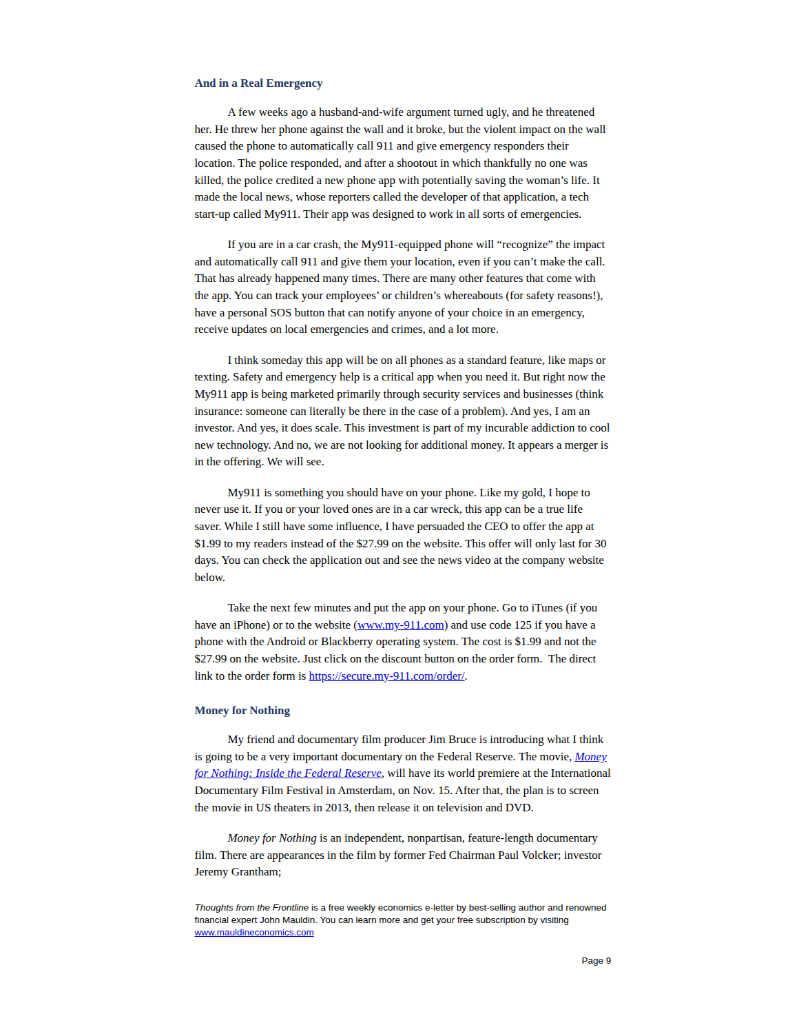And in a Real Emergency
A few weeks ago a husband-and-wife argument turned ugly, and he threatened her. He threw her phone against the wall and it broke, but the violent impact on the wall caused the phone to automatically call 911 and give emergency responders their location. The police responded, and after a shootout in which thankfully no one was killed, the police credited a new phone app with potentially saving the woman’s life. It made the local news, whose reporters called the developer of that application, a tech start-up called My911. Their app was designed to work in all sorts of emergencies.
If you are in a car crash, the My911-equipped phone will “recognize” the impact and automatically call 911 and give them your location, even if you can’t make the call. That has already happened many times. There are many other features that come with the app. You can track your employees’ or children’s whereabouts (for safety reasons!), have a personal SOS button that can notify anyone of your choice in an emergency, receive updates on local emergencies and crimes, and a lot more.
I think someday this app will be on all phones as a standard feature, like maps or texting. Safety and emergency help is a critical app when you need it. But right now the My911 app is being marketed primarily through security services and businesses (think insurance: someone can literally be there in the case of a problem). And yes, I am an investor. And yes, it does scale. This investment is part of my incurable addiction to cool new technology. And no, we are not looking for additional money. It appears a merger is in the offering. We will see.
My911 is something you should have on your phone. Like my gold, I hope to never use it. If you or your loved ones are in a car wreck, this app can be a true life saver. While I still have some influence, I have persuaded the CEO to offer the app at $1.99 to my readers instead of the $27.99 on the website. This offer will only last for 30 days. You can check the application out and see the news video at the company website below.
Take the next few minutes and put the app on your phone. Go to iTunes (if you have an iPhone) or to the website (www.my-911.com) and use code 125 if you have a phone with the Android or Blackberry operating system. The cost is $1.99 and not the $27.99 on the website. Just click on the discount button on the order form. The direct link to the order form is https://secure.my-911.com/order/.
Money for Nothing
My friend and documentary film producer Jim Bruce is introducing what I think is going to be a very important documentary on the Federal Reserve. The movie, Money for Nothing: Inside the Federal Reserve, will have its world premiere at the International Documentary Film Festival in Amsterdam, on Nov. 15. After that, the plan is to screen the movie in US theaters in 2013, then release it on television and DVD.
Money for Nothing is an independent, nonpartisan, feature-length documentary film. There are appearances in the film by former Fed Chairman Paul Volcker; investor Jeremy Grantham;
Thoughts from the Frontline is a free weekly economics e-letter by best-selling author and renowned financial expert John Mauldin. You can learn more and get your free subscription by visiting www.mauldineconomics.com
Page 9